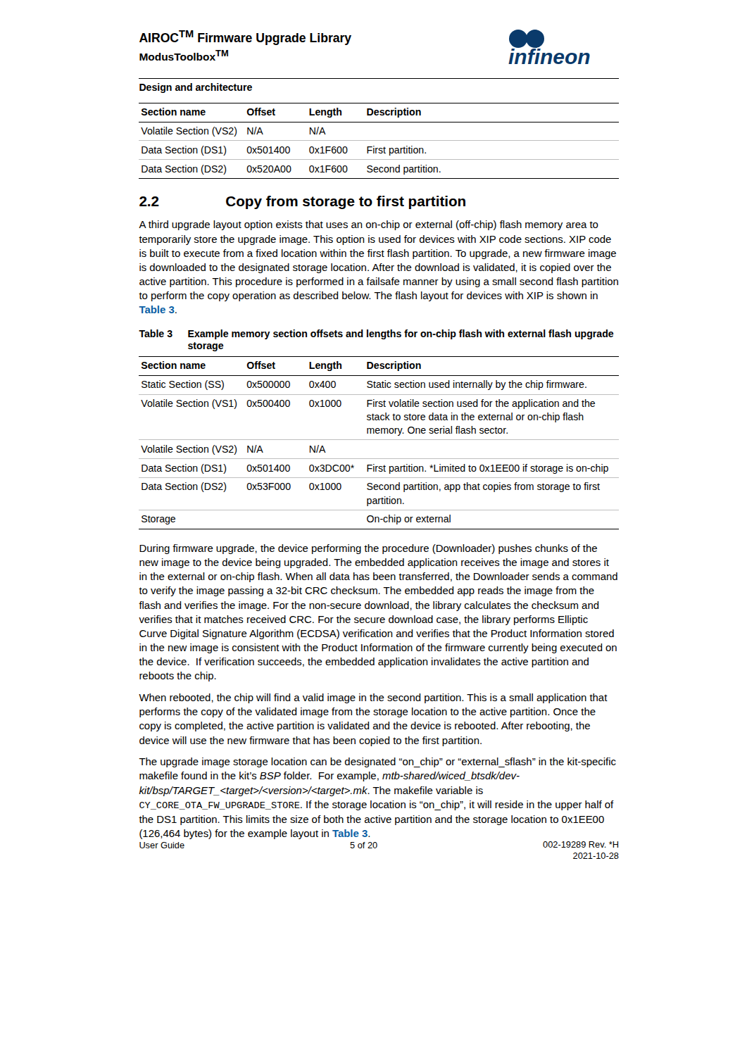AIROCTM Firmware Upgrade Library
ModusToolboxTM
infineon
Design and architecture
| Section name | Offset | Length | Description |
| --- | --- | --- | --- |
| Volatile Section (VS2) | N/A | N/A | |
| Data Section (DS1) | 0x501400 | 0x1F600 | First partition. |
| Data Section (DS2) | 0x520A00 | 0x1F600 | Second partition. |
2.2 Copy from storage to first partition
A third upgrade layout option exists that uses an on-chip or external (off-chip) flash memory area to temporarily store the upgrade image. This option is used for devices with XIP code sections. XIP code is built to execute from a fixed location within the first flash partition. To upgrade, a new firmware image is downloaded to the designated storage location. After the download is validated, it is copied over the active partition. This procedure is performed in a failsafe manner by using a small second flash partition to perform the copy operation as described below. The flash layout for devices with XIP is shown in Table 3.
Table 3 Example memory section offsets and lengths for on-chip flash with external flash upgrade storage
| Section name | Offset | Length | Description |
| --- | --- | --- | --- |
| Static Section (SS) | 0x500000 | 0x400 | Static section used internally by the chip firmware. |
| Volatile Section (VS1) | 0x500400 | 0x1000 | First volatile section used for the application and the stack to store data in the external or on-chip flash memory. One serial flash sector. |
| Volatile Section (VS2) | N/A | N/A | |
| Data Section (DS1) | 0x501400 | 0x3DC00* | First partition. *Limited to 0x1EE00 if storage is on-chip |
| Data Section (DS2) | 0x53F000 | 0x1000 | Second partition, app that copies from storage to first partition. |
| Storage | | | On-chip or external |
During firmware upgrade, the device performing the procedure (Downloader) pushes chunks of the new image to the device being upgraded. The embedded application receives the image and stores it in the external or on-chip flash. When all data has been transferred, the Downloader sends a command to verify the image passing a 32-bit CRC checksum. The embedded app reads the image from the flash and verifies the image. For the non-secure download, the library calculates the checksum and verifies that it matches received CRC. For the secure download case, the library performs Elliptic Curve Digital Signature Algorithm (ECDSA) verification and verifies that the Product Information stored in the new image is consistent with the Product Information of the firmware currently being executed on the device. If verification succeeds, the embedded application invalidates the active partition and reboots the chip.
When rebooted, the chip will find a valid image in the second partition. This is a small application that performs the copy of the validated image from the storage location to the active partition. Once the copy is completed, the active partition is validated and the device is rebooted. After rebooting, the device will use the new firmware that has been copied to the first partition.
The upgrade image storage location can be designated “on_chip” or “external_sflash” in the kit-specific makefile found in the kit’s BSP folder. For example, mtb-shared/wiced_btsdk/dev-kit/bsp/TARGET_<target>/<version>/<target>.mk. The makefile variable is CY_CORE_OTA_FW_UPGRADE_STORE. If the storage location is “on_chip”, it will reside in the upper half of the DS1 partition. This limits the size of both the active partition and the storage location to 0x1EE00 (126,464 bytes) for the example layout in Table 3.
User Guide
5 of 20
002-19289 Rev. *H
2021-10-28